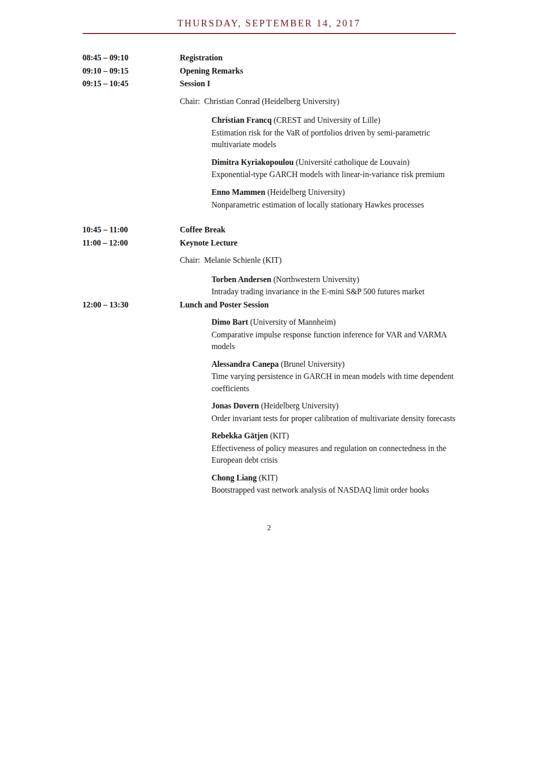Thursday, September 14, 2017
08:45 – 09:10
Registration
09:10 – 09:15
Opening Remarks
09:15 – 10:45
Session I
Chair: Christian Conrad (Heidelberg University)
Christian Francq (CREST and University of Lille)
Estimation risk for the VaR of portfolios driven by semi-parametric multivariate models
Dimitra Kyriakopoulou (Université catholique de Louvain)
Exponential-type GARCH models with linear-in-variance risk premium
Enno Mammen (Heidelberg University)
Nonparametric estimation of locally stationary Hawkes processes
10:45 – 11:00
Coffee Break
11:00 – 12:00
Keynote Lecture
Chair: Melanie Schienle (KIT)
Torben Andersen (Northwestern University)
Intraday trading invariance in the E-mini S&P 500 futures market
12:00 – 13:30
Lunch and Poster Session
Dimo Bart (University of Mannheim)
Comparative impulse response function inference for VAR and VARMA models
Alessandra Canepa (Brunel University)
Time varying persistence in GARCH in mean models with time dependent coefficients
Jonas Dovern (Heidelberg University)
Order invariant tests for proper calibration of multivariate density forecasts
Rebekka Gätjen (KIT)
Effectiveness of policy measures and regulation on connectedness in the European debt crisis
Chong Liang (KIT)
Bootstrapped vast network analysis of NASDAQ limit order books
2